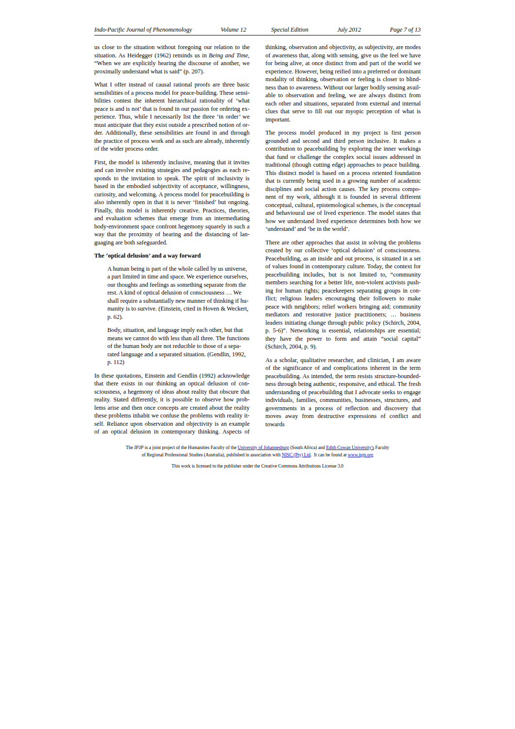Indo-Pacific Journal of Phenomenology Volume 12 Special Edition July 2012 Page 7 of 13
us close to the situation without foregoing our relation to the situation. As Heidegger (1962) reminds us in Being and Time, “When we are explicitly hearing the discourse of another, we proximally understand what is said” (p. 207).
What I offer instead of causal rational proofs are three basic sensibilities of a process model for peace-building. These sensibilities contest the inherent hierarchical rationality of ‘what peace is and is not’ that is found in our passion for ordering experience. Thus, while I necessarily list the three ‘in order’ we must anticipate that they exist outside a prescribed notion of order. Additionally, these sensibilities are found in and through the practice of process work and as such are already, inherently of the wider process order.
First, the model is inherently inclusive, meaning that it invites and can involve existing strategies and pedagogies as each responds to the invitation to speak. The spirit of inclusivity is based in the embodied subjectivity of acceptance, willingness, curiosity, and welcoming. A process model for peacebuilding is also inherently open in that it is never ‘finished’ but ongoing. Finally, this model is inherently creative. Practices, theories, and evaluation schemes that emerge from an intermediating body-environment space confront hegemony squarely in such a way that the proximity of hearing and the distancing of languaging are both safeguarded.
The ‘optical delusion’ and a way forward
A human being is part of the whole called by us universe, a part limited in time and space. We experience ourselves, our thoughts and feelings as something separate from the rest. A kind of optical delusion of consciousness … We shall require a substantially new manner of thinking if humanity is to survive. (Einstein, cited in Hoven & Weckert, p. 62).
Body, situation, and language imply each other, but that means we cannot do with less than all three. The functions of the human body are not reducible to those of a separated language and a separated situation. (Gendlin, 1992, p. 112)
In these quotations, Einstein and Gendlin (1992) acknowledge that there exists in our thinking an optical delusion of consciousness, a hegemony of ideas about reality that obscure that reality. Stated differently, it is possible to observe how problems arise and then once concepts are created about the reality these problems inhabit we confuse the problems with reality itself. Reliance upon observation and objectivity is an example of an optical delusion in contemporary thinking. Aspects of thinking, observation and objectivity, as subjectivity, are modes of awareness that, along with sensing, give us the feel we have for being alive, at once distinct from and part of the world we experience. However, being reified into a preferred or dominant modality of thinking, observation or feeling is closer to blindness than to awareness. Without our larger bodily sensing available to observation and feeling, we are always distinct from each other and situations, separated from external and internal clues that serve to fill out our myopic perception of what is important.
The process model produced in my project is first person grounded and second and third person inclusive. It makes a contribution to peacebuilding by exploring the inner workings that fund or challenge the complex social issues addressed in traditional (though cutting edge) approaches to peace building. This distinct model is based on a process oriented foundation that is currently being used in a growing number of academic disciplines and social action causes. The key process component of my work, although it is founded in several different conceptual, cultural, epistemological schemes, is the conceptual and behavioural use of lived experience. The model states that how we understand lived experience determines both how we ‘understand’ and ‘be in the world’.
There are other approaches that assist in solving the problems created by our collective ‘optical delusion’ of consciousness. Peacebuilding, as an inside and out process, is situated in a set of values found in contemporary culture. Today, the context for peacebuilding includes, but is not limited to, “community members searching for a better life, non-violent activists pushing for human rights; peacekeepers separating groups in conflict; religious leaders encouraging their followers to make peace with neighbors; relief workers bringing aid; community mediators and restorative justice practitioners; … business leaders initiating change through public policy (Schirch, 2004, p. 5-6)”. Networking is essential, relationships are essential; they have the power to form and attain “social capital” (Schirch, 2004, p. 9).
As a scholar, qualitative researcher, and clinician, I am aware of the significance of and complications inherent in the term peacebuilding. As intended, the term resists structure-boundedness through being authentic, responsive, and ethical. The fresh understanding of peacebuilding that I advocate seeks to engage individuals, families, communities, businesses, structures, and governments in a process of reflection and discovery that moves away from destructive expressions of conflict and towards
The IPJP is a joint project of the Humanities Faculty of the University of Johannesburg (South Africa) and Edith Cowan University's Faculty
of Regional Professional Studies (Australia), published in association with NISC (Pty) Ltd. It can be found at www.ipjp.org
This work is licensed to the publisher under the Creative Commons Attributions License 3.0